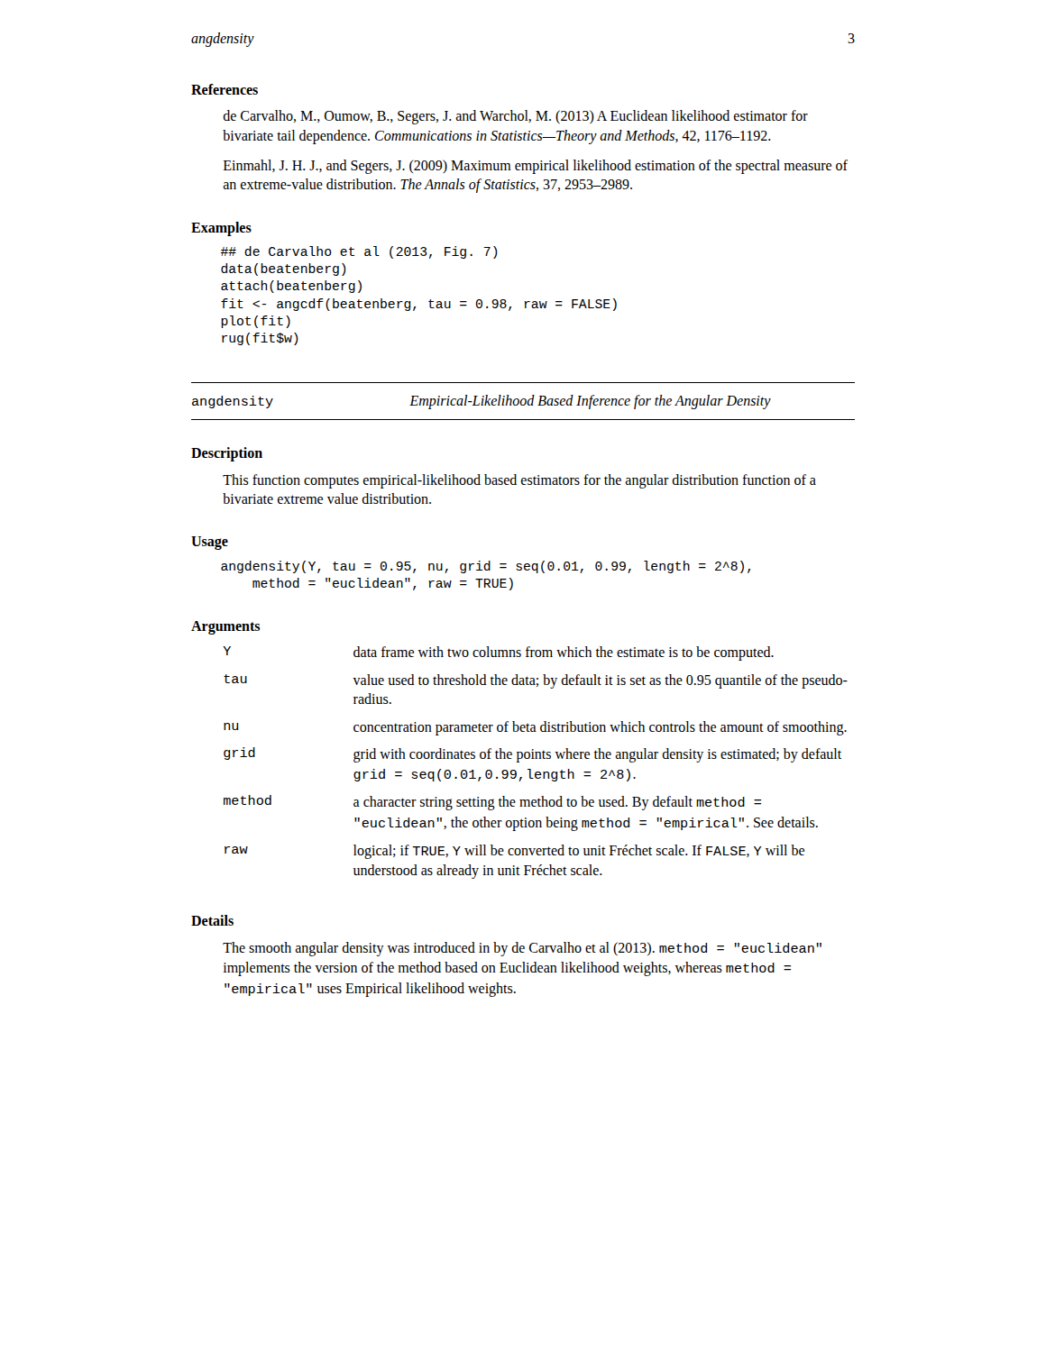angdensity 3
References
de Carvalho, M., Oumow, B., Segers, J. and Warchol, M. (2013) A Euclidean likelihood estimator for bivariate tail dependence. Communications in Statistics—Theory and Methods, 42, 1176–1192.
Einmahl, J. H. J., and Segers, J. (2009) Maximum empirical likelihood estimation of the spectral measure of an extreme-value distribution. The Annals of Statistics, 37, 2953–2989.
Examples
## de Carvalho et al (2013, Fig. 7)
data(beatenberg)
attach(beatenberg)
fit <- angcdf(beatenberg, tau = 0.98, raw = FALSE)
plot(fit)
rug(fit$w)
angdensity Empirical-Likelihood Based Inference for the Angular Density
Description
This function computes empirical-likelihood based estimators for the angular distribution function of a bivariate extreme value distribution.
Usage
angdensity(Y, tau = 0.95, nu, grid = seq(0.01, 0.99, length = 2^8),
    method = "euclidean", raw = TRUE)
Arguments
| Y | data frame with two columns from which the estimate is to be computed. |
| tau | value used to threshold the data; by default it is set as the 0.95 quantile of the pseudo-radius. |
| nu | concentration parameter of beta distribution which controls the amount of smoothing. |
| grid | grid with coordinates of the points where the angular density is estimated; by default grid = seq(0.01,0.99,length = 2^8) . |
| method | a character string setting the method to be used. By default method = "euclidean" , the other option being method = "empirical" . See details. |
| raw | logical; if TRUE , Y will be converted to unit Fréchet scale. If FALSE , Y will be understood as already in unit Fréchet scale. |
Details
The smooth angular density was introduced in by de Carvalho et al (2013). method = "euclidean" implements the version of the method based on Euclidean likelihood weights, whereas method = "empirical" uses Empirical likelihood weights.